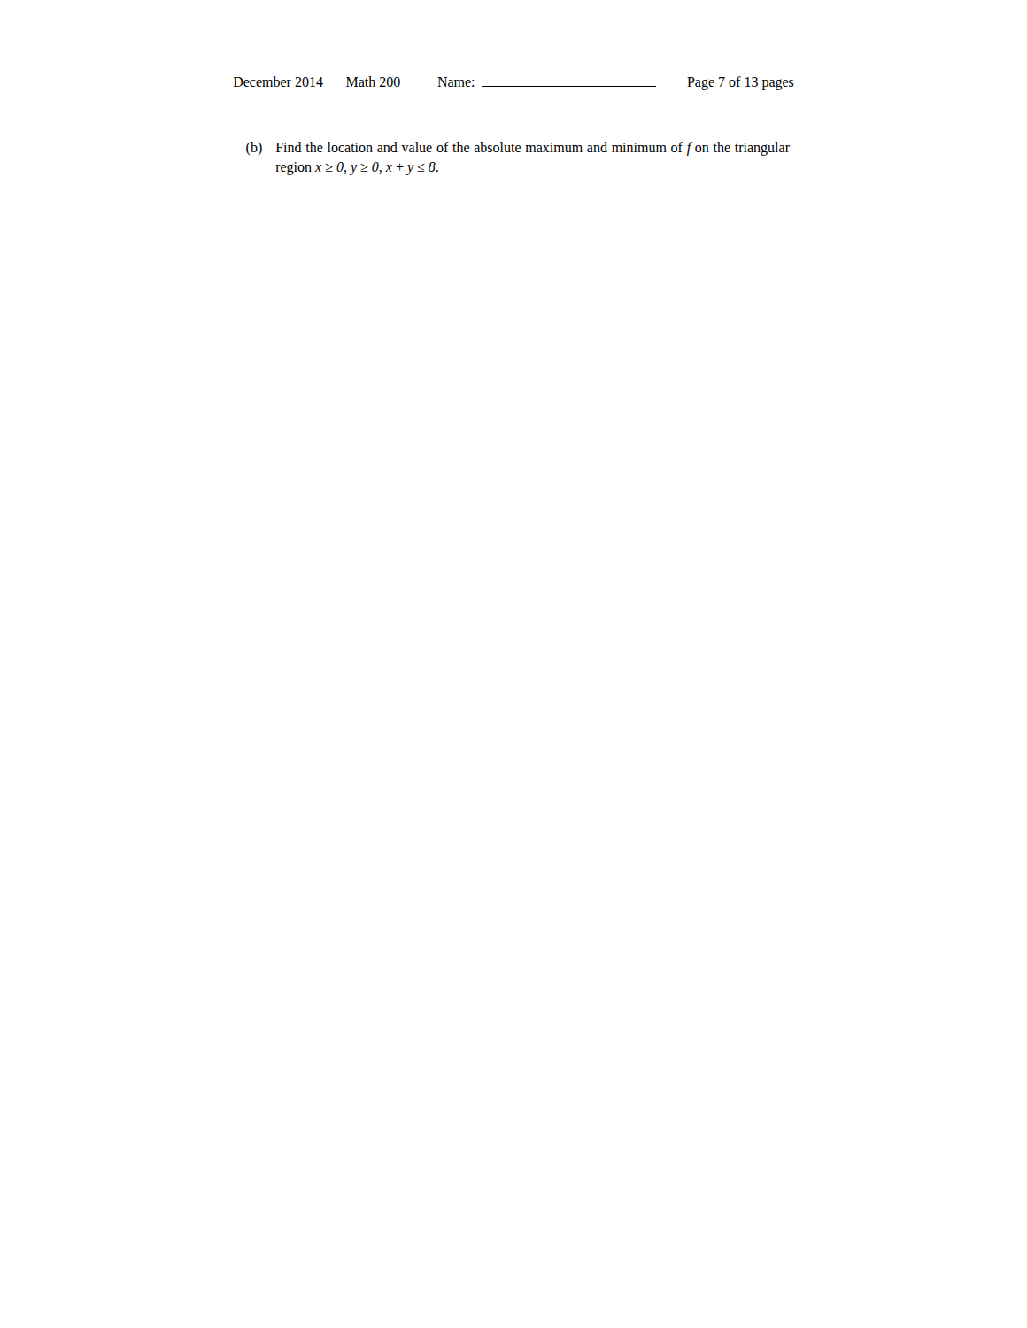December 2014 Math 200 Name:
Page 7 of 13 pages
(b)
Find the location and value of the absolute maximum and minimum of f on the triangular region x ≥ 0, y ≥ 0, x + y ≤ 8.